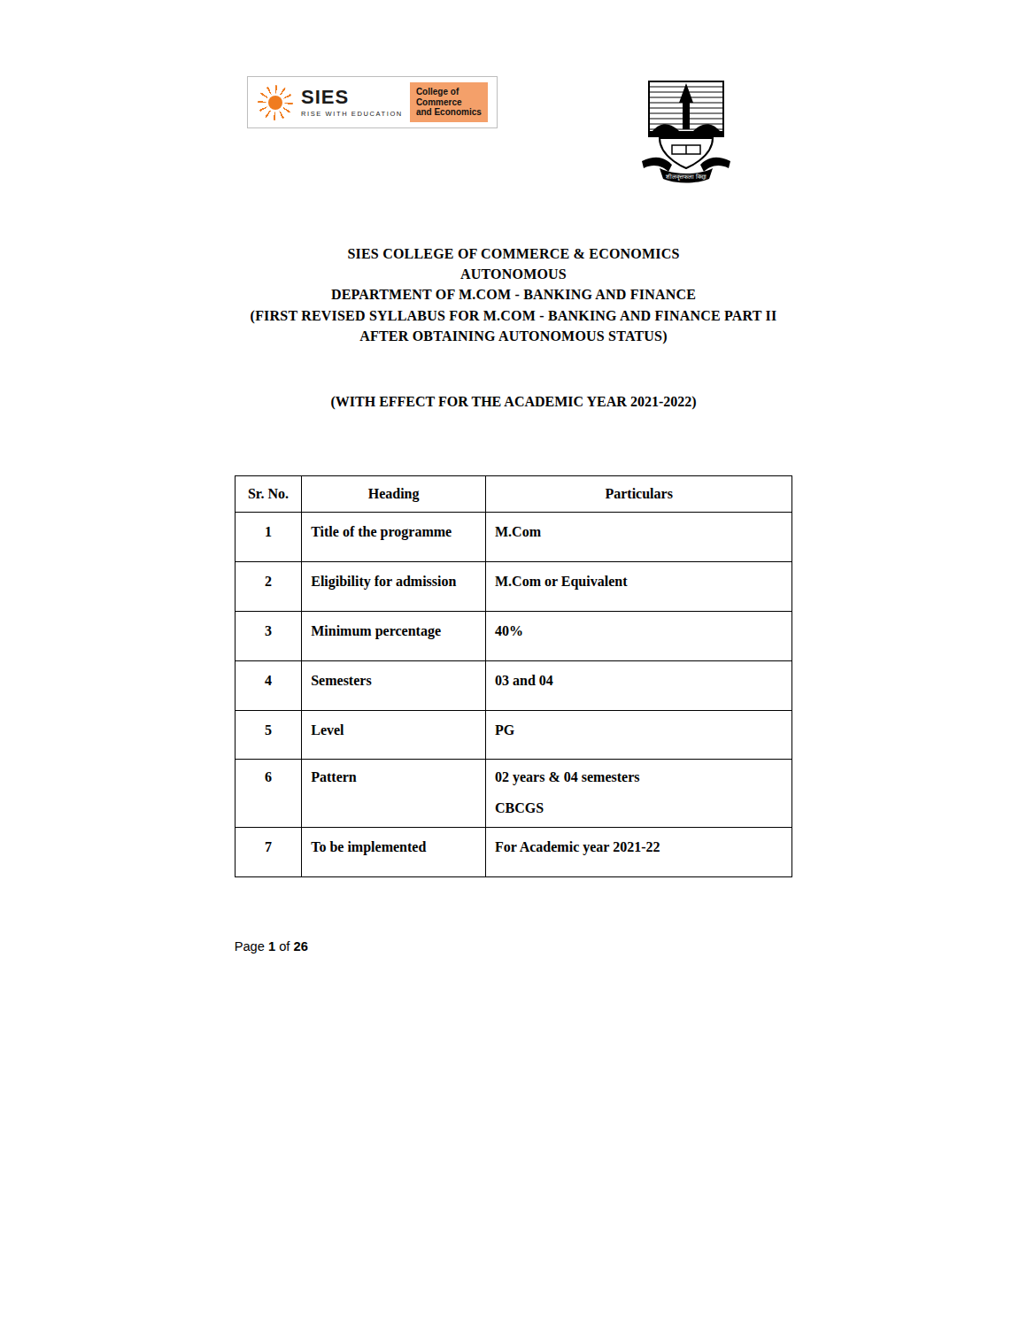SIES
RISE WITH EDUCATION
College of
Commerce
and Economics
शीलवृत्तफला विद्या
SIES COLLEGE OF COMMERCE & ECONOMICS
AUTONOMOUS
DEPARTMENT OF M.COM - BANKING AND FINANCE
(FIRST REVISED SYLLABUS FOR M.COM - BANKING AND FINANCE PART II
AFTER OBTAINING AUTONOMOUS STATUS)
(WITH EFFECT FOR THE ACADEMIC YEAR 2021-2022)
| Sr. No. | Heading | Particulars |
| 1 | Title of the programme | M.Com |
| 2 | Eligibility for admission | M.Com or Equivalent |
| 3 | Minimum percentage | 40% |
| 4 | Semesters | 03 and 04 |
| 5 | Level | PG |
| 6 | Pattern | 02 years & 04 semesters CBCGS |
| 7 | To be implemented | For Academic year 2021-22 |
Page 1 of 26